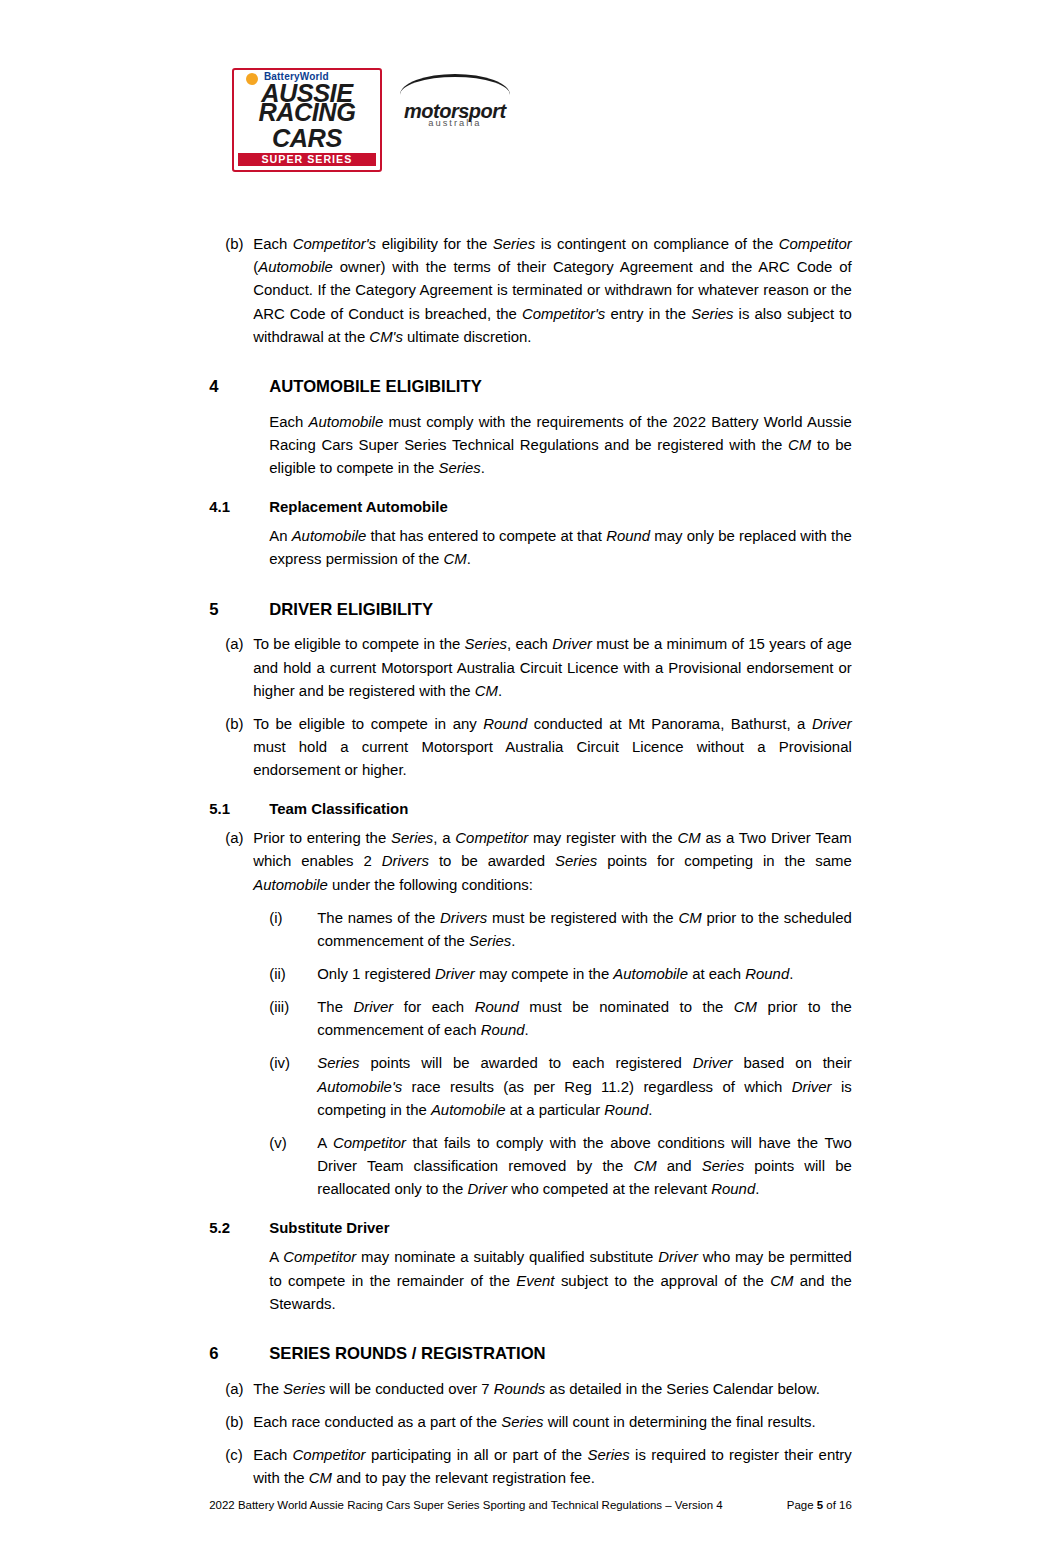BatteryWorld AUSSIE RACING CARS SUPER SERIES
motorsport
australia
(b)
Each Competitor's eligibility for the Series is contingent on compliance of the Competitor (Automobile owner) with the terms of their Category Agreement and the ARC Code of Conduct. If the Category Agreement is terminated or withdrawn for whatever reason or the ARC Code of Conduct is breached, the Competitor's entry in the Series is also subject to withdrawal at the CM's ultimate discretion.
4 AUTOMOBILE ELIGIBILITY
Each Automobile must comply with the requirements of the 2022 Battery World Aussie Racing Cars Super Series Technical Regulations and be registered with the CM to be eligible to compete in the Series.
4.1 Replacement Automobile
An Automobile that has entered to compete at that Round may only be replaced with the express permission of the CM.
5 DRIVER ELIGIBILITY
(a)
To be eligible to compete in the Series, each Driver must be a minimum of 15 years of age and hold a current Motorsport Australia Circuit Licence with a Provisional endorsement or higher and be registered with the CM.
(b)
To be eligible to compete in any Round conducted at Mt Panorama, Bathurst, a Driver must hold a current Motorsport Australia Circuit Licence without a Provisional endorsement or higher.
5.1 Team Classification
(a)
Prior to entering the Series, a Competitor may register with the CM as a Two Driver Team which enables 2 Drivers to be awarded Series points for competing in the same Automobile under the following conditions:
(i)
The names of the Drivers must be registered with the CM prior to the scheduled commencement of the Series.
(ii)
Only 1 registered Driver may compete in the Automobile at each Round.
(iii)
The Driver for each Round must be nominated to the CM prior to the commencement of each Round.
(iv)
Series points will be awarded to each registered Driver based on their Automobile's race results (as per Reg 11.2) regardless of which Driver is competing in the Automobile at a particular Round.
(v)
A Competitor that fails to comply with the above conditions will have the Two Driver Team classification removed by the CM and Series points will be reallocated only to the Driver who competed at the relevant Round.
5.2 Substitute Driver
A Competitor may nominate a suitably qualified substitute Driver who may be permitted to compete in the remainder of the Event subject to the approval of the CM and the Stewards.
6 SERIES ROUNDS / REGISTRATION
(a)
The Series will be conducted over 7 Rounds as detailed in the Series Calendar below.
(b)
Each race conducted as a part of the Series will count in determining the final results.
(c)
Each Competitor participating in all or part of the Series is required to register their entry with the CM and to pay the relevant registration fee.
2022 Battery World Aussie Racing Cars Super Series Sporting and Technical Regulations – Version 4
Page 5 of 16